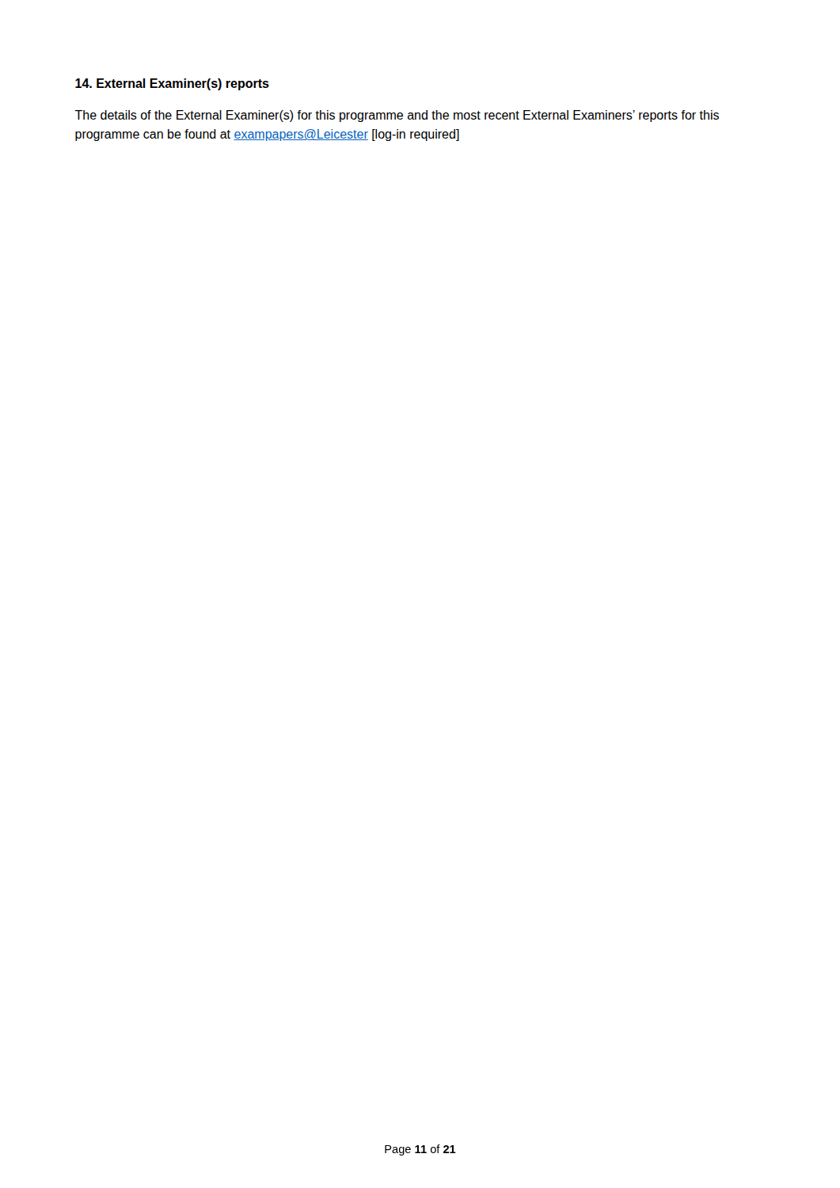14. External Examiner(s) reports
The details of the External Examiner(s) for this programme and the most recent External Examiners’ reports for this programme can be found at exampapers@Leicester [log-in required]
Page 11 of 21